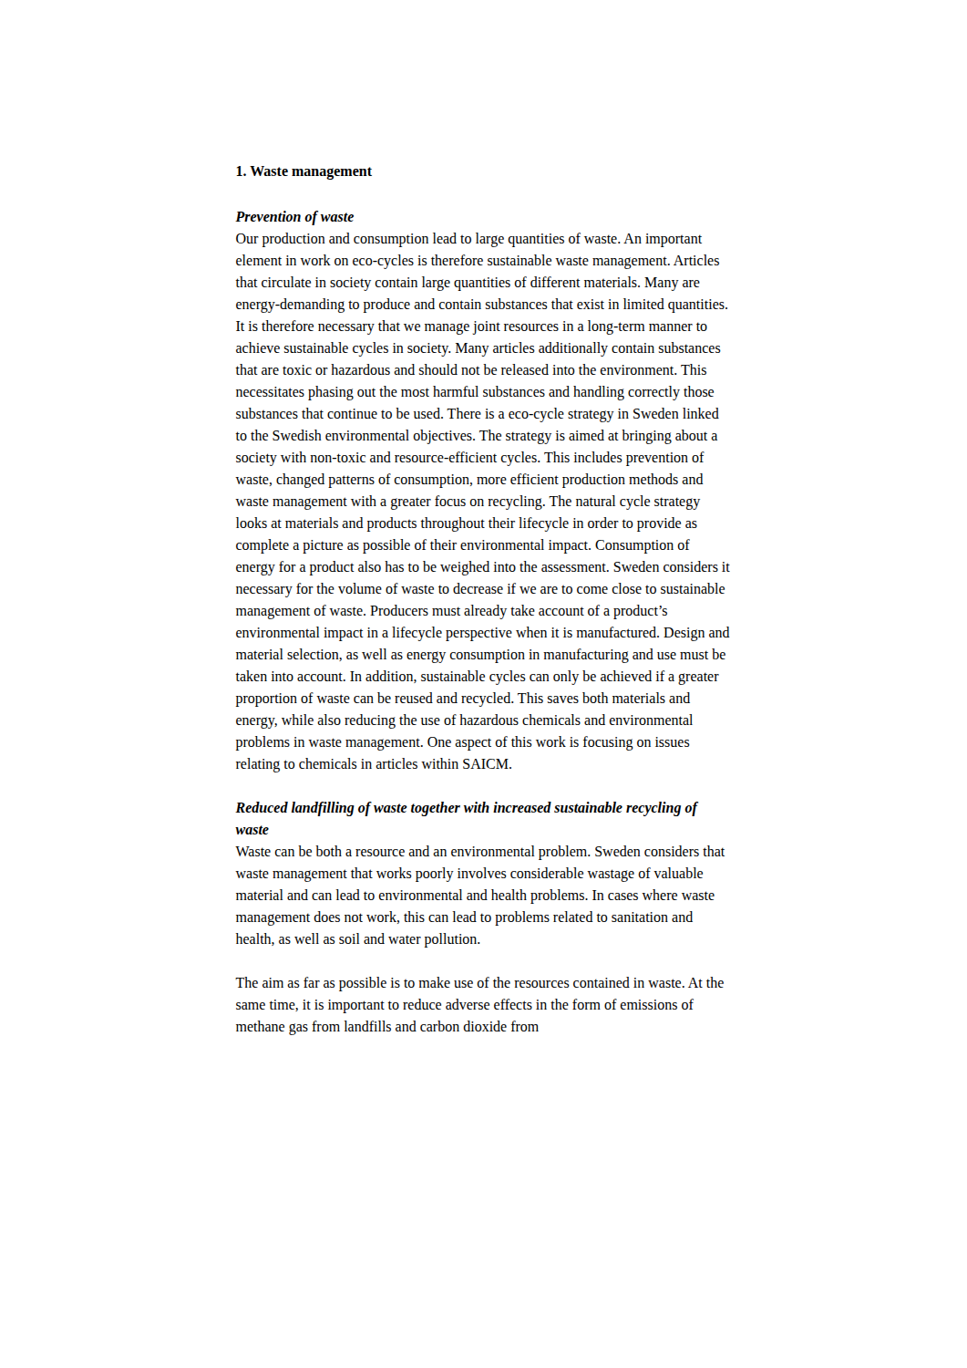1. Waste management
Prevention of waste
Our production and consumption lead to large quantities of waste. An important element in work on eco-cycles is therefore sustainable waste management. Articles that circulate in society contain large quantities of different materials. Many are energy-demanding to produce and contain substances that exist in limited quantities. It is therefore necessary that we manage joint resources in a long-term manner to achieve sustainable cycles in society. Many articles additionally contain substances that are toxic or hazardous and should not be released into the environment. This necessitates phasing out the most harmful substances and handling correctly those substances that continue to be used. There is a eco-cycle strategy in Sweden linked to the Swedish environmental objectives. The strategy is aimed at bringing about a society with non-toxic and resource-efficient cycles. This includes prevention of waste, changed patterns of consumption, more efficient production methods and waste management with a greater focus on recycling. The natural cycle strategy looks at materials and products throughout their lifecycle in order to provide as complete a picture as possible of their environmental impact. Consumption of energy for a product also has to be weighed into the assessment. Sweden considers it necessary for the volume of waste to decrease if we are to come close to sustainable management of waste. Producers must already take account of a product’s environmental impact in a lifecycle perspective when it is manufactured. Design and material selection, as well as energy consumption in manufacturing and use must be taken into account. In addition, sustainable cycles can only be achieved if a greater proportion of waste can be reused and recycled. This saves both materials and energy, while also reducing the use of hazardous chemicals and environmental problems in waste management. One aspect of this work is focusing on issues relating to chemicals in articles within SAICM.
Reduced landfilling of waste together with increased sustainable recycling of waste
Waste can be both a resource and an environmental problem. Sweden considers that waste management that works poorly involves considerable wastage of valuable material and can lead to environmental and health problems. In cases where waste management does not work, this can lead to problems related to sanitation and health, as well as soil and water pollution.
The aim as far as possible is to make use of the resources contained in waste. At the same time, it is important to reduce adverse effects in the form of emissions of methane gas from landfills and carbon dioxide from